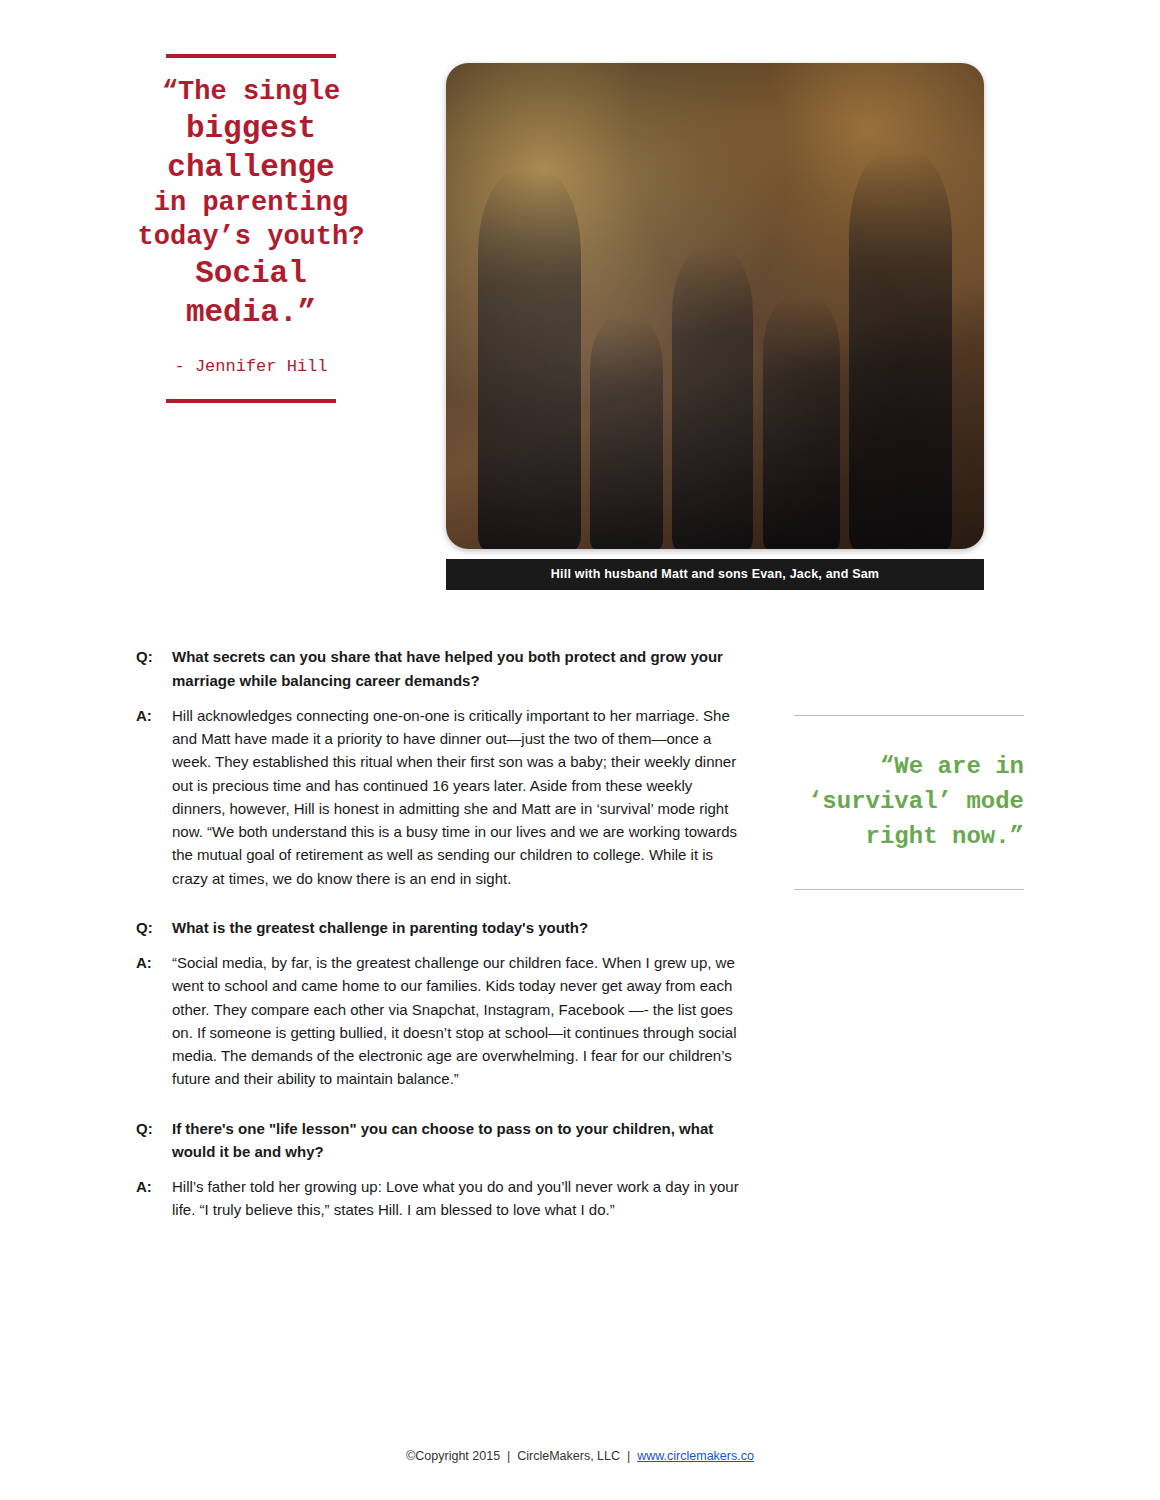“The single biggest challenge in parenting today’s youth? Social media.”
- Jennifer Hill
Hill with husband Matt and sons Evan, Jack, and Sam
Q:
What secrets can you share that have helped you both protect and grow your marriage while balancing career demands?
A:
Hill acknowledges connecting one-on-one is critically important to her marriage. She and Matt have made it a priority to have dinner out—just the two of them—once a week. They established this ritual when their first son was a baby; their weekly dinner out is precious time and has continued 16 years later. Aside from these weekly dinners, however, Hill is honest in admitting she and Matt are in ‘survival’ mode right now. “We both understand this is a busy time in our lives and we are working towards the mutual goal of retirement as well as sending our children to college. While it is crazy at times, we do know there is an end in sight.
Q:
What is the greatest challenge in parenting today's youth?
A:
“Social media, by far, is the greatest challenge our children face. When I grew up, we went to school and came home to our families. Kids today never get away from each other. They compare each other via Snapchat, Instagram, Facebook —- the list goes on. If someone is getting bullied, it doesn’t stop at school—it continues through social media. The demands of the electronic age are overwhelming. I fear for our children’s future and their ability to maintain balance.”
Q:
If there's one "life lesson" you can choose to pass on to your children, what would it be and why?
A:
Hill’s father told her growing up: Love what you do and you’ll never work a day in your life. “I truly believe this,” states Hill. I am blessed to love what I do.”
“We are in ‘survival’ mode right now.”
©Copyright 2015 | CircleMakers, LLC | www.circlemakers.co